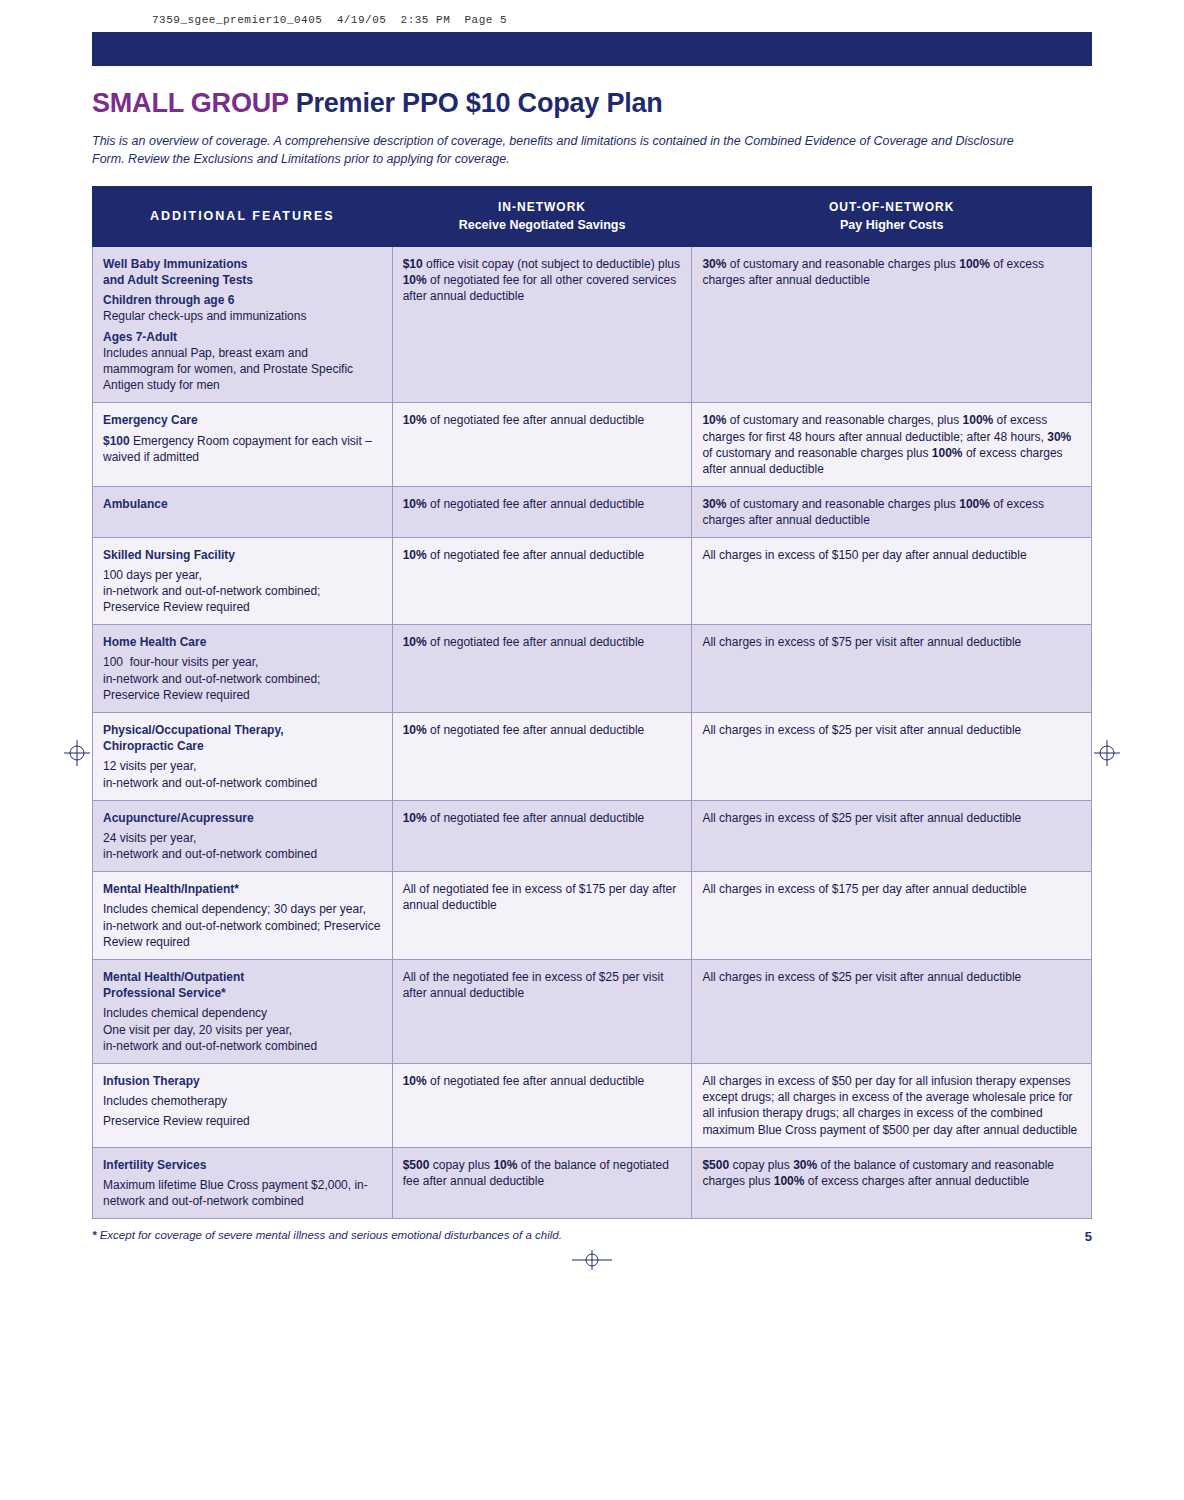7359_sgee_premier10_0405 4/19/05 2:35 PM Page 5
SMALL GROUP Premier PPO $10 Copay Plan
This is an overview of coverage. A comprehensive description of coverage, benefits and limitations is contained in the Combined Evidence of Coverage and Disclosure Form. Review the Exclusions and Limitations prior to applying for coverage.
| ADDITIONAL FEATURES | IN-NETWORK Receive Negotiated Savings | OUT-OF-NETWORK Pay Higher Costs |
| --- | --- | --- |
| Well Baby Immunizations and Adult Screening Tests Children through age 6 Regular check-ups and immunizations Ages 7-Adult Includes annual Pap, breast exam and mammogram for women, and Prostate Specific Antigen study for men | $10 office visit copay (not subject to deductible) plus 10% of negotiated fee for all other covered services after annual deductible | 30% of customary and reasonable charges plus 100% of excess charges after annual deductible |
| Emergency Care $100 Emergency Room copayment for each visit – waived if admitted | 10% of negotiated fee after annual deductible | 10% of customary and reasonable charges, plus 100% of excess charges for first 48 hours after annual deductible; after 48 hours, 30% of customary and reasonable charges plus 100% of excess charges after annual deductible |
| Ambulance | 10% of negotiated fee after annual deductible | 30% of customary and reasonable charges plus 100% of excess charges after annual deductible |
| Skilled Nursing Facility 100 days per year, in-network and out-of-network combined; Preservice Review required | 10% of negotiated fee after annual deductible | All charges in excess of $150 per day after annual deductible |
| Home Health Care 100 four-hour visits per year, in-network and out-of-network combined; Preservice Review required | 10% of negotiated fee after annual deductible | All charges in excess of $75 per visit after annual deductible |
| Physical/Occupational Therapy, Chiropractic Care 12 visits per year, in-network and out-of-network combined | 10% of negotiated fee after annual deductible | All charges in excess of $25 per visit after annual deductible |
| Acupuncture/Acupressure 24 visits per year, in-network and out-of-network combined | 10% of negotiated fee after annual deductible | All charges in excess of $25 per visit after annual deductible |
| Mental Health/Inpatient* Includes chemical dependency; 30 days per year, in-network and out-of-network combined; Preservice Review required | All of negotiated fee in excess of $175 per day after annual deductible | All charges in excess of $175 per day after annual deductible |
| Mental Health/Outpatient Professional Service* Includes chemical dependency One visit per day, 20 visits per year, in-network and out-of-network combined | All of the negotiated fee in excess of $25 per visit after annual deductible | All charges in excess of $25 per visit after annual deductible |
| Infusion Therapy Includes chemotherapy Preservice Review required | 10% of negotiated fee after annual deductible | All charges in excess of $50 per day for all infusion therapy expenses except drugs; all charges in excess of the average wholesale price for all infusion therapy drugs; all charges in excess of the combined maximum Blue Cross payment of $500 per day after annual deductible |
| Infertility Services Maximum lifetime Blue Cross payment $2,000, in-network and out-of-network combined | $500 copay plus 10% of the balance of negotiated fee after annual deductible | $500 copay plus 30% of the balance of customary and reasonable charges plus 100% of excess charges after annual deductible |
5 * Except for coverage of severe mental illness and serious emotional disturbances of a child.